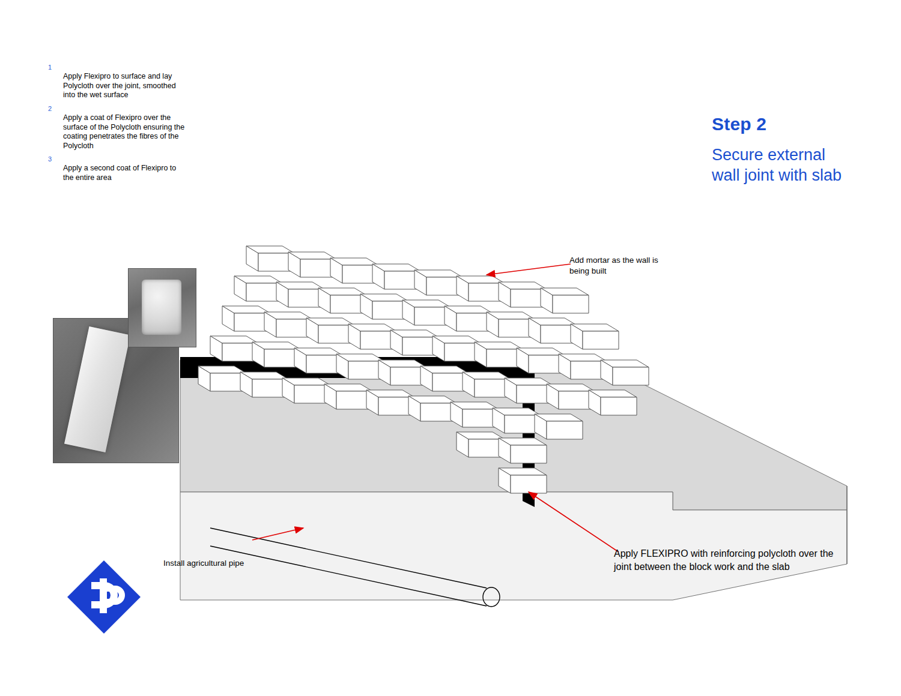Apply Flexipro to surface and lay Polycloth over the joint, smoothed into the wet surface
Apply a coat of Flexipro over the surface of the Polycloth ensuring the coating penetrates the fibres of the Polycloth
Apply a second coat of Flexipro to the entire area
Step 2
Secure external wall joint with slab
Add mortar as the wall is being built
Apply FLEXIPRO with reinforcing polycloth over the joint between the block work and the slab
Install agricultural pipe